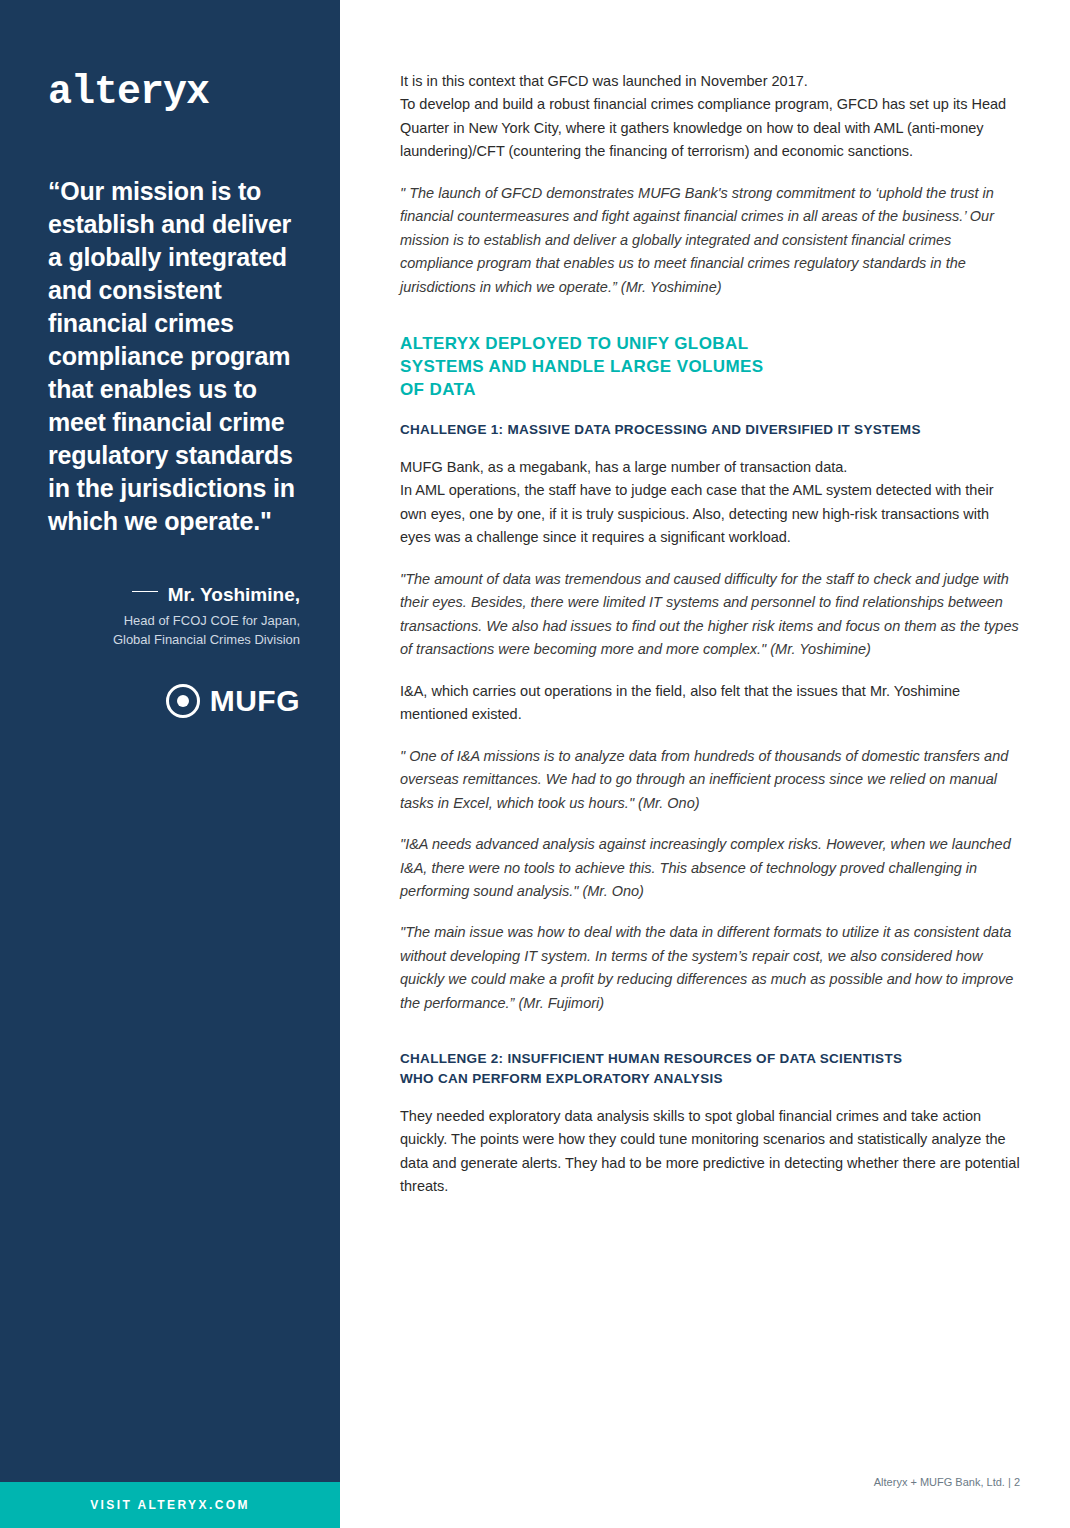alteryx
“Our mission is to establish and deliver a globally integrated and consistent financial crimes compliance program that enables us to meet financial crime regulatory standards in the jurisdictions in which we operate."
Mr. Yoshimine,
Head of FCOJ COE for Japan,
Global Financial Crimes Division
MUFG
VISIT ALTERYX.COM
It is in this context that GFCD was launched in November 2017.
To develop and build a robust financial crimes compliance program, GFCD has set up its Head Quarter in New York City, where it gathers knowledge on how to deal with AML (anti-money laundering)/CFT (countering the financing of terrorism) and economic sanctions.
" The launch of GFCD demonstrates MUFG Bank's strong commitment to ‘uphold the trust in financial countermeasures and fight against financial crimes in all areas of the business.’ Our mission is to establish and deliver a globally integrated and consistent financial crimes compliance program that enables us to meet financial crimes regulatory standards in the jurisdictions in which we operate.” (Mr. Yoshimine)
Alteryx deployed to unify global
systems and handle large volumes
of data
Challenge 1: Massive data processing and diversified IT systems
MUFG Bank, as a megabank, has a large number of transaction data.
In AML operations, the staff have to judge each case that the AML system detected with their own eyes, one by one, if it is truly suspicious. Also, detecting new high-risk transactions with eyes was a challenge since it requires a significant workload.
"The amount of data was tremendous and caused difficulty for the staff to check and judge with their eyes. Besides, there were limited IT systems and personnel to find relationships between transactions. We also had issues to find out the higher risk items and focus on them as the types of transactions were becoming more and more complex." (Mr. Yoshimine)
I&A, which carries out operations in the field, also felt that the issues that Mr. Yoshimine mentioned existed.
" One of I&A missions is to analyze data from hundreds of thousands of domestic transfers and overseas remittances. We had to go through an inefficient process since we relied on manual tasks in Excel, which took us hours." (Mr. Ono)
"I&A needs advanced analysis against increasingly complex risks. However, when we launched I&A, there were no tools to achieve this. This absence of technology proved challenging in performing sound analysis." (Mr. Ono)
"The main issue was how to deal with the data in different formats to utilize it as consistent data without developing IT system. In terms of the system’s repair cost, we also considered how quickly we could make a profit by reducing differences as much as possible and how to improve the performance.” (Mr. Fujimori)
Challenge 2: Insufficient human resources of data scientists
who can perform exploratory analysis
They needed exploratory data analysis skills to spot global financial crimes and take action quickly. The points were how they could tune monitoring scenarios and statistically analyze the data and generate alerts. They had to be more predictive in detecting whether there are potential threats.
Alteryx + MUFG Bank, Ltd. | 2